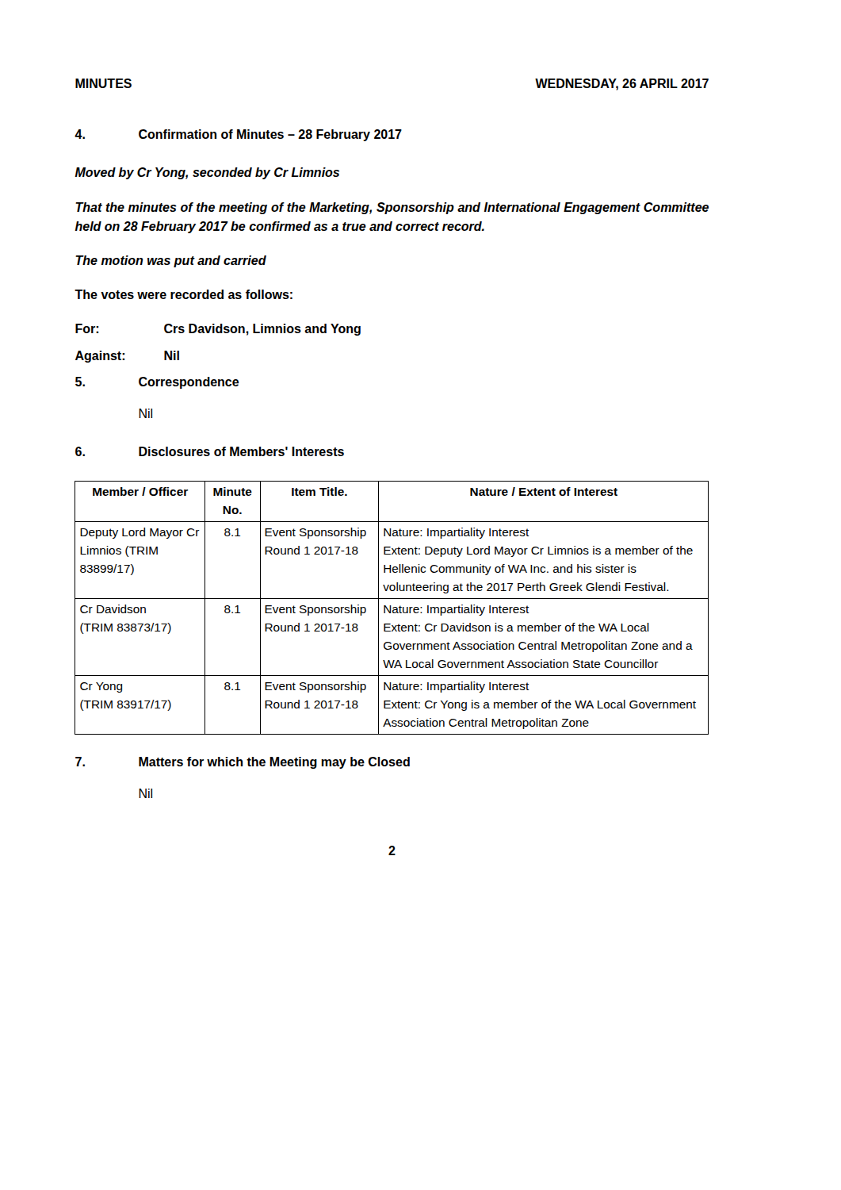MINUTES WEDNESDAY, 26 APRIL 2017
4. Confirmation of Minutes – 28 February 2017
Moved by Cr Yong, seconded by Cr Limnios
That the minutes of the meeting of the Marketing, Sponsorship and International Engagement Committee held on 28 February 2017 be confirmed as a true and correct record.
The motion was put and carried
The votes were recorded as follows:
For: Crs Davidson, Limnios and Yong
Against: Nil
5. Correspondence
Nil
6. Disclosures of Members' Interests
| Member / Officer | Minute No. | Item Title. | Nature / Extent of Interest |
| --- | --- | --- | --- |
| Deputy Lord Mayor Cr Limnios (TRIM 83899/17) | 8.1 | Event Sponsorship Round 1 2017-18 | Nature: Impartiality Interest Extent: Deputy Lord Mayor Cr Limnios is a member of the Hellenic Community of WA Inc. and his sister is volunteering at the 2017 Perth Greek Glendi Festival. |
| Cr Davidson (TRIM 83873/17) | 8.1 | Event Sponsorship Round 1 2017-18 | Nature: Impartiality Interest Extent: Cr Davidson is a member of the WA Local Government Association Central Metropolitan Zone and a WA Local Government Association State Councillor |
| Cr Yong (TRIM 83917/17) | 8.1 | Event Sponsorship Round 1 2017-18 | Nature: Impartiality Interest Extent: Cr Yong is a member of the WA Local Government Association Central Metropolitan Zone |
7. Matters for which the Meeting may be Closed
Nil
2